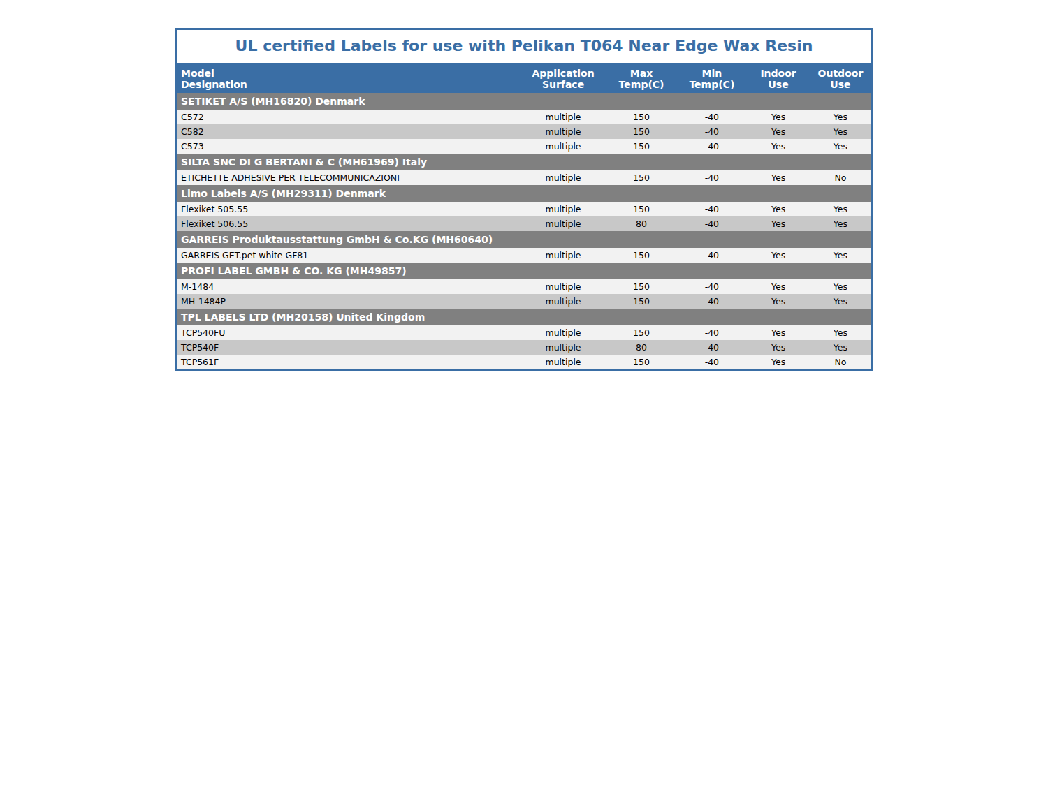UL certified Labels for use with Pelikan T064 Near Edge Wax Resin
| Model Designation | Application Surface | Max Temp(C) | Min Temp(C) | Indoor Use | Outdoor Use |
| --- | --- | --- | --- | --- | --- |
| SETIKET A/S (MH16820) Denmark |
| C572 | multiple | 150 | -40 | Yes | Yes |
| C582 | multiple | 150 | -40 | Yes | Yes |
| C573 | multiple | 150 | -40 | Yes | Yes |
| SILTA SNC DI G BERTANI & C (MH61969) Italy |
| ETICHETTE ADHESIVE PER TELECOMMUNICAZIONI | multiple | 150 | -40 | Yes | No |
| Limo Labels A/S (MH29311) Denmark |
| Flexiket 505.55 | multiple | 150 | -40 | Yes | Yes |
| Flexiket 506.55 | multiple | 80 | -40 | Yes | Yes |
| GARREIS Produktausstattung GmbH & Co.KG (MH60640) |
| GARREIS GET.pet white GF81 | multiple | 150 | -40 | Yes | Yes |
| PROFI LABEL GMBH & CO. KG (MH49857) |
| M-1484 | multiple | 150 | -40 | Yes | Yes |
| MH-1484P | multiple | 150 | -40 | Yes | Yes |
| TPL LABELS LTD (MH20158) United Kingdom |
| TCP540FU | multiple | 150 | -40 | Yes | Yes |
| TCP540F | multiple | 80 | -40 | Yes | Yes |
| TCP561F | multiple | 150 | -40 | Yes | No |